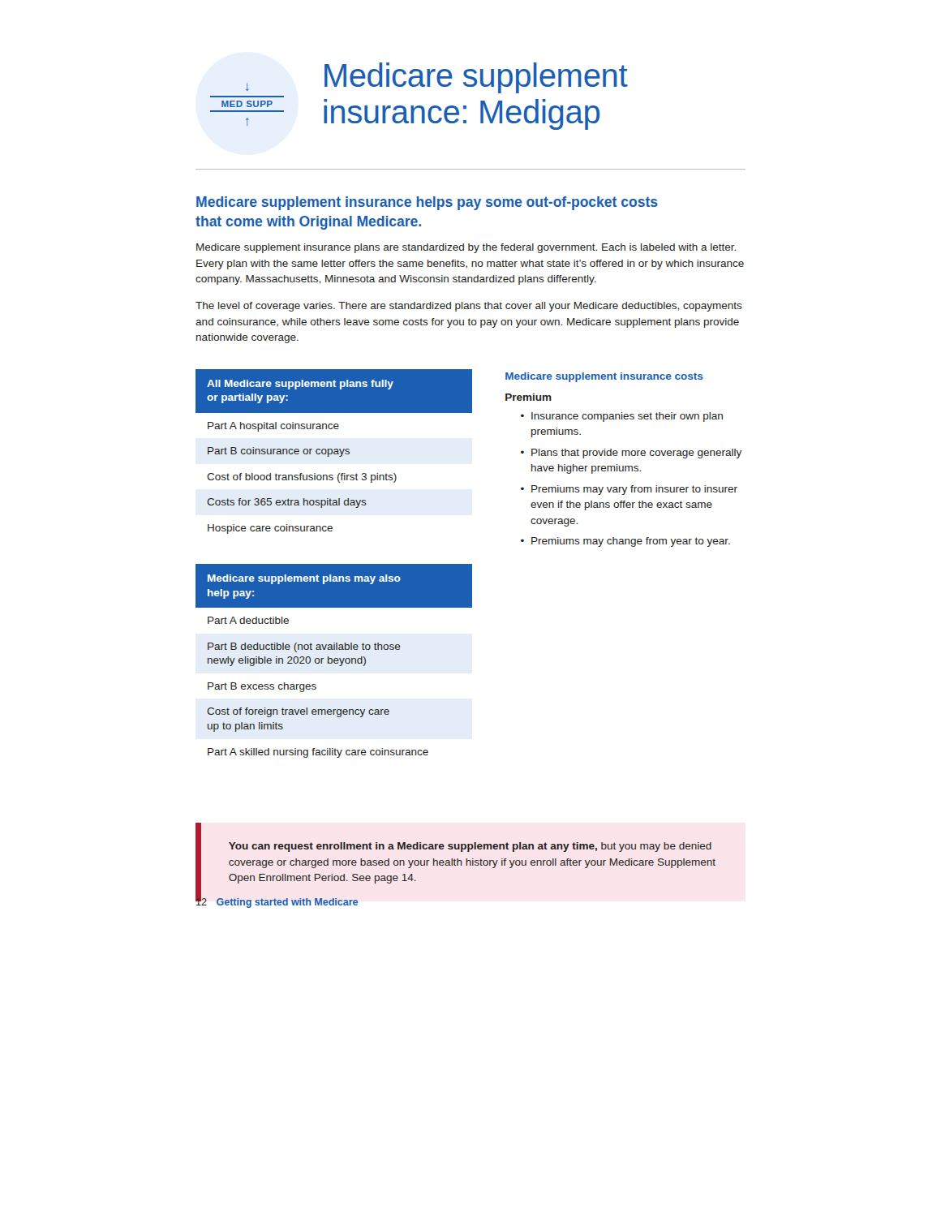↓ MED SUPP ↑
Medicare supplement
insurance: Medigap
Medicare supplement insurance helps pay some out-of-pocket costs
that come with Original Medicare.
Medicare supplement insurance plans are standardized by the federal government. Each is labeled with a letter. Every plan with the same letter offers the same benefits, no matter what state it’s offered in or by which insurance company. Massachusetts, Minnesota and Wisconsin standardized plans differently.
The level of coverage varies. There are standardized plans that cover all your Medicare deductibles, copayments and coinsurance, while others leave some costs for you to pay on your own. Medicare supplement plans provide nationwide coverage.
All Medicare supplement plans fully or partially pay:
| Part A hospital coinsurance |
| Part B coinsurance or copays |
| Cost of blood transfusions (first 3 pints) |
| Costs for 365 extra hospital days |
| Hospice care coinsurance |
Medicare supplement plans may also help pay:
| Part A deductible |
| Part B deductible (not available to those newly eligible in 2020 or beyond) |
| Part B excess charges |
| Cost of foreign travel emergency care up to plan limits |
| Part A skilled nursing facility care coinsurance |
Medicare supplement insurance costs
Premium
Insurance companies set their own plan premiums.
Plans that provide more coverage generally have higher premiums.
Premiums may vary from insurer to insurer even if the plans offer the exact same coverage.
Premiums may change from year to year.
You can request enrollment in a Medicare supplement plan at any time, but you may be denied coverage or charged more based on your health history if you enroll after your Medicare Supplement Open Enrollment Period. See page 14.
12 Getting started with Medicare